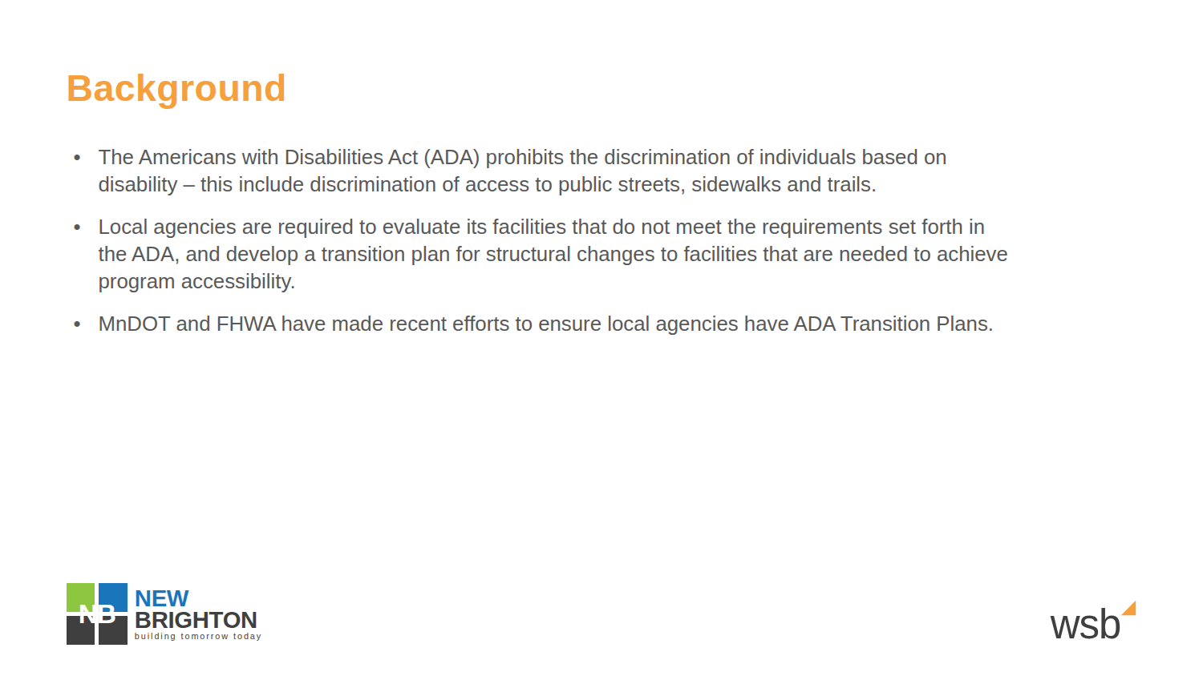Background
The Americans with Disabilities Act (ADA) prohibits the discrimination of individuals based on disability – this include discrimination of access to public streets, sidewalks and trails.
Local agencies are required to evaluate its facilities that do not meet the requirements set forth in the ADA, and develop a transition plan for structural changes to facilities that are needed to achieve program accessibility.
MnDOT and FHWA have made recent efforts to ensure local agencies have ADA Transition Plans.
NB
NEW BRIGHTON building tomorrow today
wsb